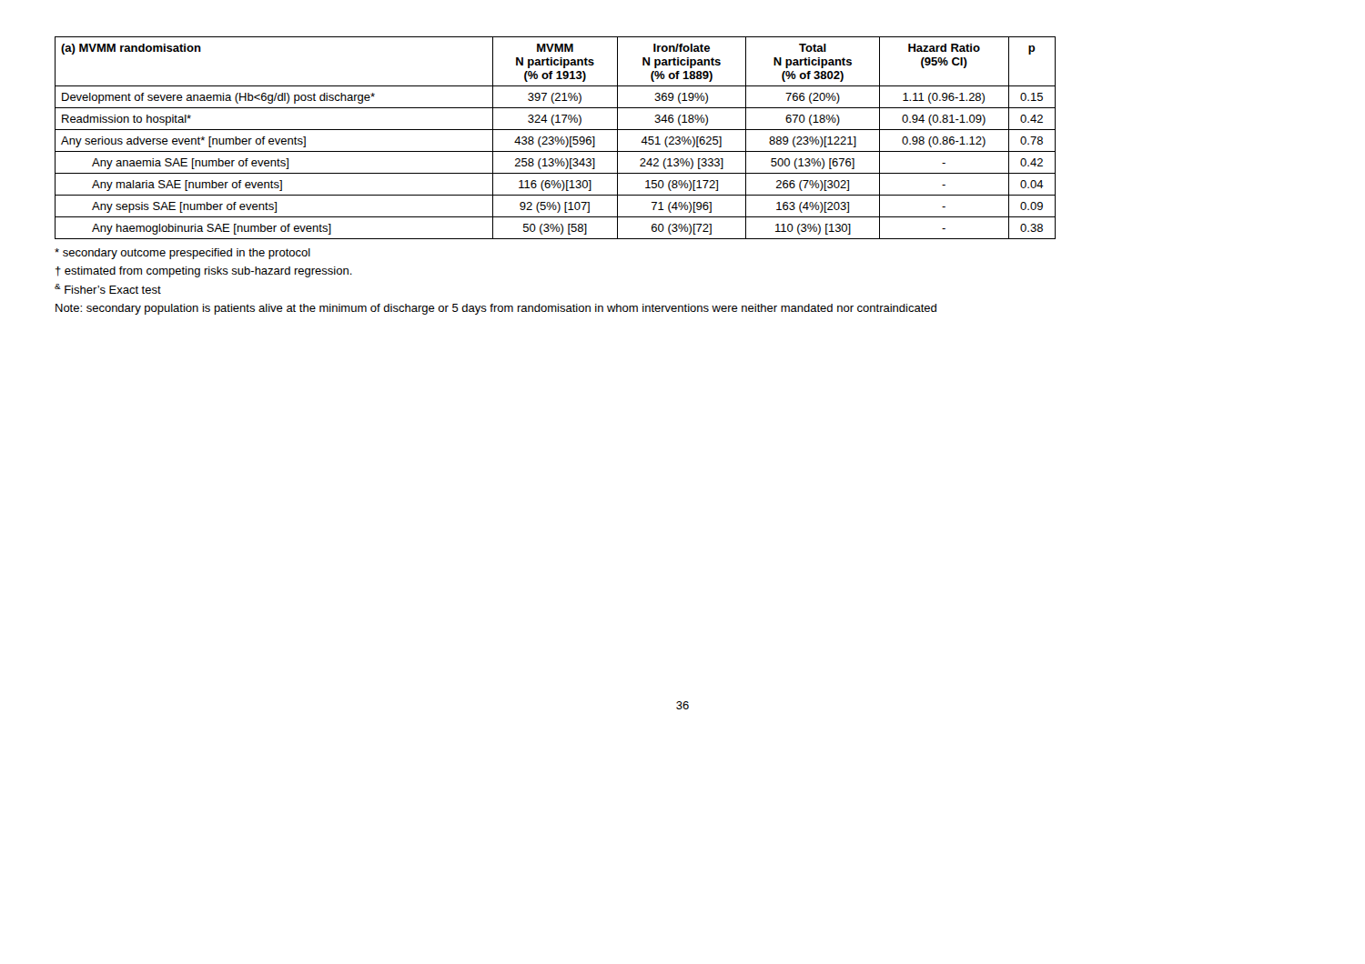| (a) MVMM randomisation | MVMM N participants (% of 1913) | Iron/folate N participants (% of 1889) | Total N participants (% of 3802) | Hazard Ratio (95% CI) | p |
| --- | --- | --- | --- | --- | --- |
| Development of severe anaemia (Hb<6g/dl) post discharge* | 397 (21%) | 369 (19%) | 766 (20%) | 1.11 (0.96-1.28) | 0.15 |
| Readmission to hospital* | 324 (17%) | 346 (18%) | 670 (18%) | 0.94 (0.81-1.09) | 0.42 |
| Any serious adverse event* [number of events] | 438 (23%)[596] | 451 (23%)[625] | 889 (23%)[1221] | 0.98 (0.86-1.12) | 0.78 |
| Any anaemia SAE [number of events] | 258 (13%)[343] | 242 (13%) [333] | 500 (13%) [676] | - | 0.42 |
| Any malaria SAE [number of events] | 116 (6%)[130] | 150 (8%)[172] | 266 (7%)[302] | - | 0.04 |
| Any sepsis SAE [number of events] | 92 (5%) [107] | 71 (4%)[96] | 163 (4%)[203] | - | 0.09 |
| Any haemoglobinuria SAE [number of events] | 50 (3%) [58] | 60 (3%)[72] | 110 (3%) [130] | - | 0.38 |
* secondary outcome prespecified in the protocol
† estimated from competing risks sub-hazard regression.
& Fisher’s Exact test
Note: secondary population is patients alive at the minimum of discharge or 5 days from randomisation in whom interventions were neither mandated nor contraindicated
36